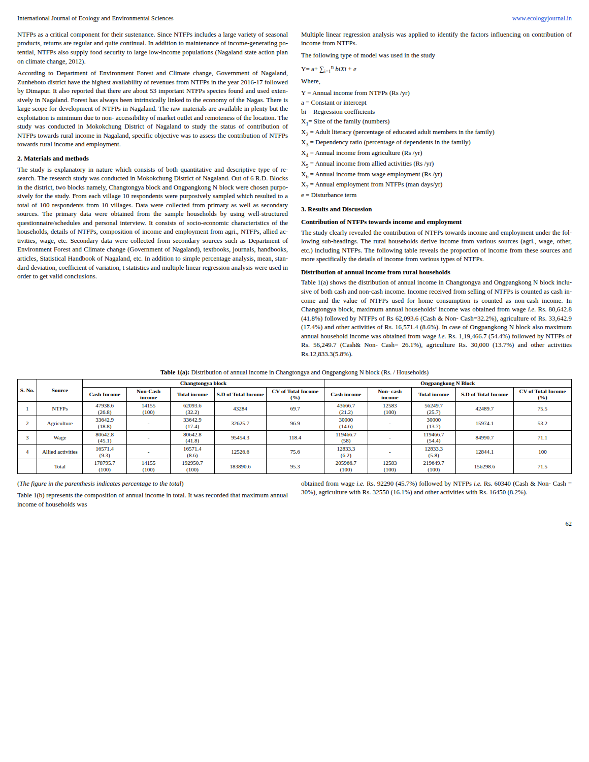International Journal of Ecology and Environmental Sciences www.ecologyjournal.in
NTFPs as a critical component for their sustenance. Since NTFPs includes a large variety of seasonal products, returns are regular and quite continual. In addition to maintenance of income-generating potential, NTFPs also supply food security to large low-income populations (Nagaland state action plan on climate change, 2012).
According to Department of Environment Forest and Climate change, Government of Nagaland, Zunheboto district have the highest availability of revenues from NTFPs in the year 2016-17 followed by Dimapur. It also reported that there are about 53 important NTFPs species found and used extensively in Nagaland. Forest has always been intrinsically linked to the economy of the Nagas. There is large scope for development of NTFPs in Nagaland. The raw materials are available in plenty but the exploitation is minimum due to non- accessibility of market outlet and remoteness of the location. The study was conducted in Mokokchung District of Nagaland to study the status of contribution of NTFPs towards rural income in Nagaland, specific objective was to assess the contribution of NTFPs towards rural income and employment.
2. Materials and methods
The study is explanatory in nature which consists of both quantitative and descriptive type of research. The research study was conducted in Mokokchung District of Nagaland. Out of 6 R.D. Blocks in the district, two blocks namely, Changtongya block and Ongpangkong N block were chosen purposively for the study. From each village 10 respondents were purposively sampled which resulted to a total of 100 respondents from 10 villages. Data were collected from primary as well as secondary sources. The primary data were obtained from the sample households by using well-structured questionnaire/schedules and personal interview. It consists of socio-economic characteristics of the households, details of NTFPs, composition of income and employment from agri., NTFPs, allied activities, wage, etc. Secondary data were collected from secondary sources such as Department of Environment Forest and Climate change (Government of Nagaland), textbooks, journals, handbooks, articles, Statistical Handbook of Nagaland, etc. In addition to simple percentage analysis, mean, standard deviation, coefficient of variation, t statistics and multiple linear regression analysis were used in order to get valid conclusions.
Multiple linear regression analysis was applied to identify the factors influencing on contribution of income from NTFPs.
The following type of model was used in the study
Y= a+ ∑i=1n biXi + e
Where,
Y = Annual income from NTFPs (Rs /yr)
a = Constant or intercept
bi = Regression coefficients
X1= Size of the family (numbers)
X2 = Adult literacy (percentage of educated adult members in the family)
X3 = Dependency ratio (percentage of dependents in the family)
X4 = Annual income from agriculture (Rs /yr)
X5 = Annual income from allied activities (Rs /yr)
X6 = Annual income from wage employment (Rs /yr)
X7 = Annual employment from NTFPs (man days/yr)
e = Disturbance term
3. Results and Discussion
Contribution of NTFPs towards income and employment
The study clearly revealed the contribution of NTFPs towards income and employment under the following sub-headings. The rural households derive income from various sources (agri., wage, other, etc.) including NTFPs. The following table reveals the proportion of income from these sources and more specifically the details of income from various types of NTFPs.
Distribution of annual income from rural households
Table 1(a) shows the distribution of annual income in Changtongya and Ongpangkong N block inclusive of both cash and non-cash income. Income received from selling of NTFPs is counted as cash income and the value of NTFPs used for home consumption is counted as non-cash income. In Changtongya block, maximum annual households’ income was obtained from wage i.e. Rs. 80,642.8 (41.8%) followed by NTFPs of Rs 62,093.6 (Cash & Non- Cash=32.2%), agriculture of Rs. 33,642.9 (17.4%) and other activities of Rs. 16,571.4 (8.6%). In case of Ongpangkong N block also maximum annual household income was obtained from wage i.e. Rs. 1,19,466.7 (54.4%) followed by NTFPs of Rs. 56,249.7 (Cash& Non- Cash= 26.1%), agriculture Rs. 30,000 (13.7%) and other activities Rs.12,833.3(5.8%).
Table 1(a): Distribution of annual income in Changtongya and Ongpangkong N block (Rs. / Households)
| S. No. | Source | Changtongya block | Ongpangkong N Block |
| --- | --- | --- | --- |
| Cash Income | Non-Cash income | Total income | S.D of Total Income | CV of Total Income (%) | Cash income | Non- cash income | Total income | S.D of Total Income | CV of Total Income (%) |
| 1 | NTFPs | 47938.6 (26.8) | 14155 (100) | 62093.6 (32.2) | 43284 | 69.7 | 43666.7 (21.2) | 12583 (100) | 56249.7 (25.7) | 42489.7 | 75.5 |
| 2 | Agriculture | 33642.9 (18.8) | - | 33642.9 (17.4) | 32625.7 | 96.9 | 30000 (14.6) | - | 30000 (13.7) | 15974.1 | 53.2 |
| 3 | Wage | 80642.8 (45.1) | - | 80642.8 (41.8) | 95454.3 | 118.4 | 119466.7 (58) | - | 119466.7 (54.4) | 84990.7 | 71.1 |
| 4 | Allied activities | 16571.4 (9.3) | - | 16571.4 (8.6) | 12526.6 | 75.6 | 12833.3 (6.2) | - | 12833.3 (5.8) | 12844.1 | 100 |
| | Total | 178795.7 (100) | 14155 (100) | 192950.7 (100) | 183890.6 | 95.3 | 205966.7 (100) | 12583 (100) | 219649.7 (100) | 156298.6 | 71.5 |
(The figure in the parenthesis indicates percentage to the total)
Table 1(b) represents the composition of annual income in total. It was recorded that maximum annual income of households was
obtained from wage i.e. Rs. 92290 (45.7%) followed by NTFPs i.e. Rs. 60340 (Cash & Non- Cash = 30%), agriculture with Rs. 32550 (16.1%) and other activities with Rs. 16450 (8.2%).
62